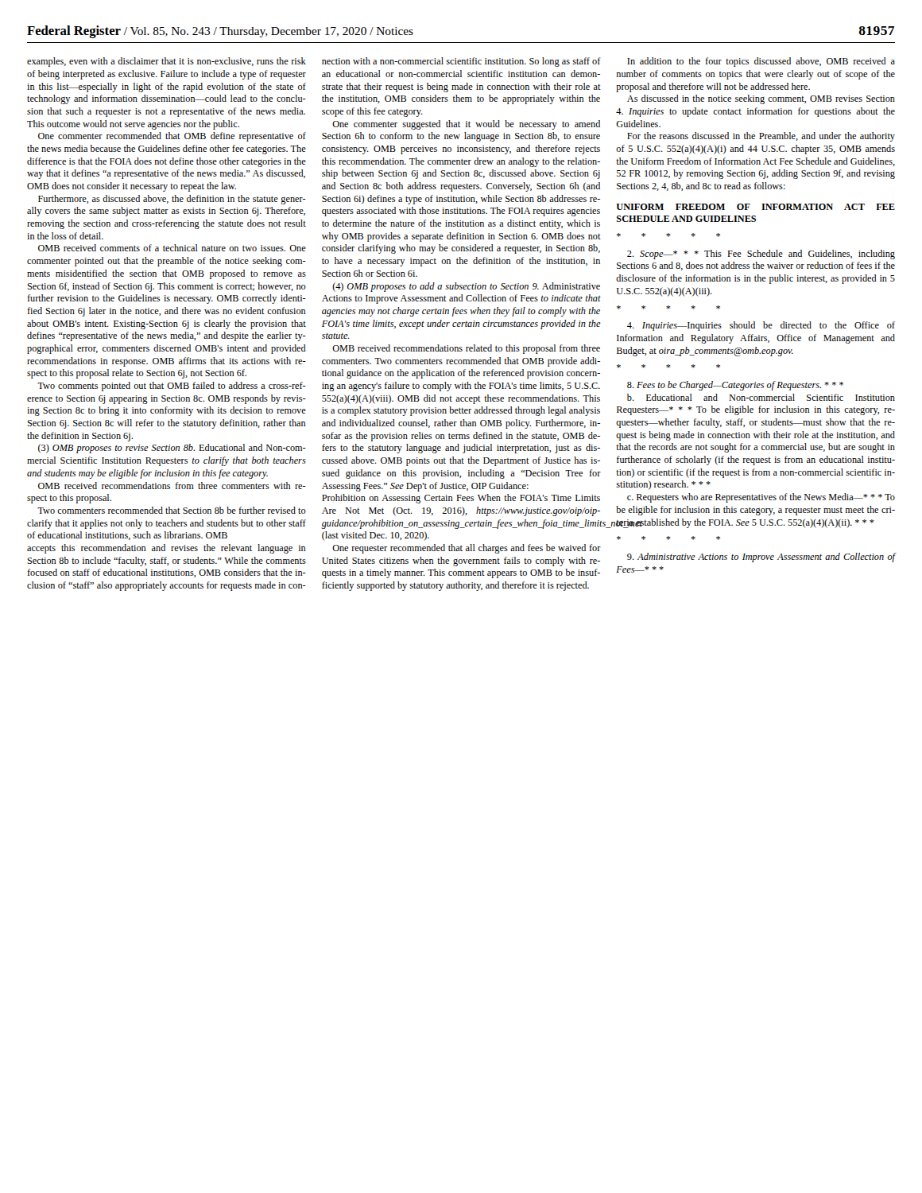Federal Register / Vol. 85, No. 243 / Thursday, December 17, 2020 / Notices
81957
examples, even with a disclaimer that it is non-exclusive, runs the risk of being interpreted as exclusive. Failure to include a type of requester in this list—especially in light of the rapid evolution of the state of technology and information dissemination—could lead to the conclusion that such a requester is not a representative of the news media. This outcome would not serve agencies nor the public.
One commenter recommended that OMB define representative of the news media because the Guidelines define other fee categories. The difference is that the FOIA does not define those other categories in the way that it defines “a representative of the news media.” As discussed, OMB does not consider it necessary to repeat the law.
Furthermore, as discussed above, the definition in the statute generally covers the same subject matter as exists in Section 6j. Therefore, removing the section and cross-referencing the statute does not result in the loss of detail.
OMB received comments of a technical nature on two issues. One commenter pointed out that the preamble of the notice seeking comments misidentified the section that OMB proposed to remove as Section 6f, instead of Section 6j. This comment is correct; however, no further revision to the Guidelines is necessary. OMB correctly identified Section 6j later in the notice, and there was no evident confusion about OMB's intent. Existing-Section 6j is clearly the provision that defines “representative of the news media,” and despite the earlier typographical error, commenters discerned OMB's intent and provided recommendations in response. OMB affirms that its actions with respect to this proposal relate to Section 6j, not Section 6f.
Two comments pointed out that OMB failed to address a cross-reference to Section 6j appearing in Section 8c. OMB responds by revising Section 8c to bring it into conformity with its decision to remove Section 6j. Section 8c will refer to the statutory definition, rather than the definition in Section 6j.
(3) OMB proposes to revise Section 8b. Educational and Non-commercial Scientific Institution Requesters to clarify that both teachers and students may be eligible for inclusion in this fee category.
OMB received recommendations from three commenters with respect to this proposal.
Two commenters recommended that Section 8b be further revised to clarify that it applies not only to teachers and students but to other staff of educational institutions, such as librarians. OMB
accepts this recommendation and revises the relevant language in Section 8b to include “faculty, staff, or students.” While the comments focused on staff of educational institutions, OMB considers that the inclusion of “staff” also appropriately accounts for requests made in connection with a non-commercial scientific institution. So long as staff of an educational or non-commercial scientific institution can demonstrate that their request is being made in connection with their role at the institution, OMB considers them to be appropriately within the scope of this fee category.
One commenter suggested that it would be necessary to amend Section 6h to conform to the new language in Section 8b, to ensure consistency. OMB perceives no inconsistency, and therefore rejects this recommendation. The commenter drew an analogy to the relationship between Section 6j and Section 8c, discussed above. Section 6j and Section 8c both address requesters. Conversely, Section 6h (and Section 6i) defines a type of institution, while Section 8b addresses requesters associated with those institutions. The FOIA requires agencies to determine the nature of the institution as a distinct entity, which is why OMB provides a separate definition in Section 6. OMB does not consider clarifying who may be considered a requester, in Section 8b, to have a necessary impact on the definition of the institution, in Section 6h or Section 6i.
(4) OMB proposes to add a subsection to Section 9. Administrative Actions to Improve Assessment and Collection of Fees to indicate that agencies may not charge certain fees when they fail to comply with the FOIA's time limits, except under certain circumstances provided in the statute.
OMB received recommendations related to this proposal from three commenters. Two commenters recommended that OMB provide additional guidance on the application of the referenced provision concerning an agency's failure to comply with the FOIA's time limits, 5 U.S.C. 552(a)(4)(A)(viii). OMB did not accept these recommendations. This is a complex statutory provision better addressed through legal analysis and individualized counsel, rather than OMB policy. Furthermore, insofar as the provision relies on terms defined in the statute, OMB defers to the statutory language and judicial interpretation, just as discussed above. OMB points out that the Department of Justice has issued guidance on this provision, including a “Decision Tree for Assessing Fees.” See Dep't of Justice, OIP Guidance:
Prohibition on Assessing Certain Fees When the FOIA's Time Limits Are Not Met (Oct. 19, 2016), https://www.justice.gov/oip/oip-guidance/prohibition_on_assessing_certain_fees_when_foia_time_limits_not_met (last visited Dec. 10, 2020).
One requester recommended that all charges and fees be waived for United States citizens when the government fails to comply with requests in a timely manner. This comment appears to OMB to be insufficiently supported by statutory authority, and therefore it is rejected.
In addition to the four topics discussed above, OMB received a number of comments on topics that were clearly out of scope of the proposal and therefore will not be addressed here.
As discussed in the notice seeking comment, OMB revises Section 4. Inquiries to update contact information for questions about the Guidelines.
For the reasons discussed in the Preamble, and under the authority of 5 U.S.C. 552(a)(4)(A)(i) and 44 U.S.C. chapter 35, OMB amends the Uniform Freedom of Information Act Fee Schedule and Guidelines, 52 FR 10012, by removing Section 6j, adding Section 9f, and revising Sections 2, 4, 8b, and 8c to read as follows:
Uniform Freedom of Information Act Fee Schedule and Guidelines
* * * * *
2. Scope—* * * This Fee Schedule and Guidelines, including Sections 6 and 8, does not address the waiver or reduction of fees if the disclosure of the information is in the public interest, as provided in 5 U.S.C. 552(a)(4)(A)(iii).
* * * * *
4. Inquiries—Inquiries should be directed to the Office of Information and Regulatory Affairs, Office of Management and Budget, at oira_pb_comments@omb.eop.gov.
* * * * *
8. Fees to be Charged—Categories of Requesters. * * *
b. Educational and Non-commercial Scientific Institution Requesters—* * * To be eligible for inclusion in this category, requesters—whether faculty, staff, or students—must show that the request is being made in connection with their role at the institution, and that the records are not sought for a commercial use, but are sought in furtherance of scholarly (if the request is from an educational institution) or scientific (if the request is from a non-commercial scientific institution) research. * * *
c. Requesters who are Representatives of the News Media—* * * To be eligible for inclusion in this category, a requester must meet the criteria established by the FOIA. See 5 U.S.C. 552(a)(4)(A)(ii). * * *
* * * * *
9. Administrative Actions to Improve Assessment and Collection of Fees—* * *